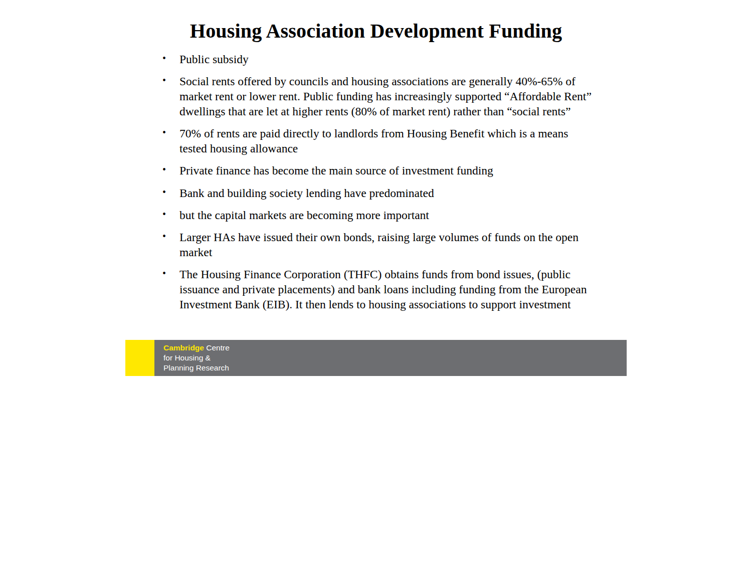Housing Association Development Funding
Public subsidy
Social rents offered by councils and housing associations are generally 40%-65% of market rent or lower rent. Public funding has increasingly supported “Affordable Rent” dwellings that are let at higher rents (80% of market rent) rather than “social rents”
70% of rents are paid directly to landlords from Housing Benefit which is a means tested housing allowance
Private finance has become the main source of investment funding
Bank and building society lending have predominated
but the capital markets are becoming more important
Larger HAs have issued their own bonds, raising large volumes of funds on the open market
The Housing Finance Corporation (THFC) obtains funds from bond issues, (public issuance and private placements) and bank loans including funding from the European Investment Bank (EIB). It then lends to housing associations to support investment
Cambridge Centre
for Housing &
Planning Research